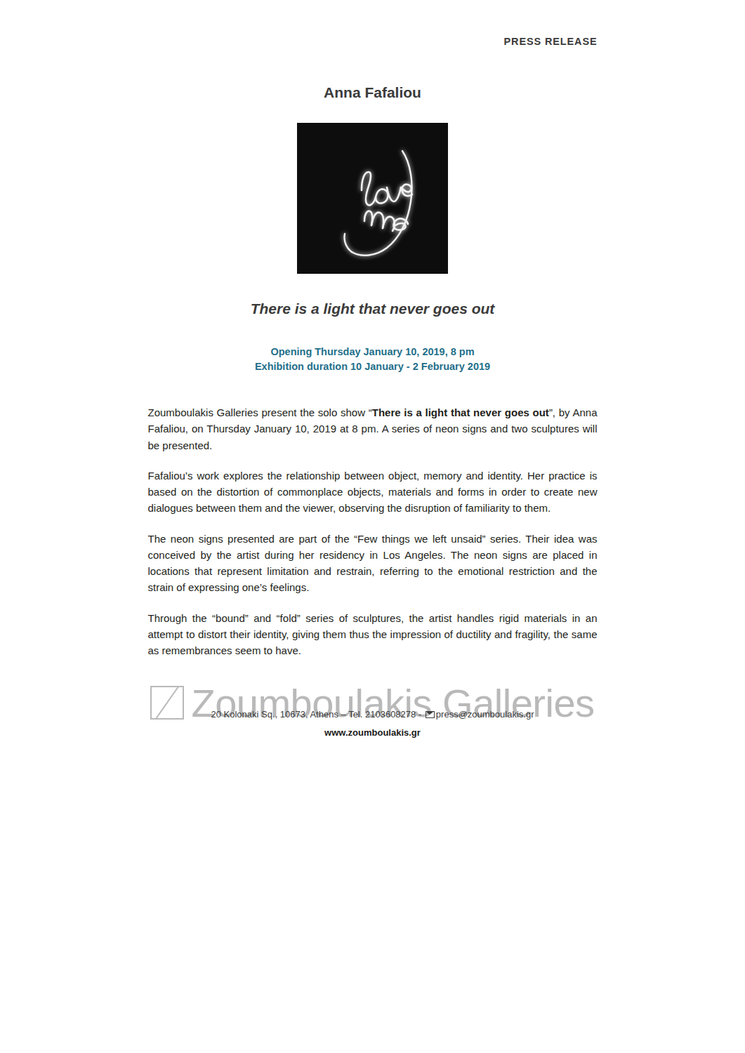PRESS RELEASE
Anna Fafaliou
There is a light that never goes out
Opening Thursday January 10, 2019, 8 pm
Exhibition duration 10 January - 2 February 2019
Zoumboulakis Galleries present the solo show “There is a light that never goes out”, by Anna Fafaliou, on Thursday January 10, 2019 at 8 pm. A series of neon signs and two sculptures will be presented.
Fafaliou’s work explores the relationship between object, memory and identity. Her practice is based on the distortion of commonplace objects, materials and forms in order to create new dialogues between them and the viewer, observing the disruption of familiarity to them.
The neon signs presented are part of the “Few things we left unsaid” series. Their idea was conceived by the artist during her residency in Los Angeles. The neon signs are placed in locations that represent limitation and restrain, referring to the emotional restriction and the strain of expressing one’s feelings.
Through the “bound” and “fold” series of sculptures, the artist handles rigid materials in an attempt to distort their identity, giving them thus the impression of ductility and fragility, the same as remembrances seem to have.
Zoumboulakis Galleries
20 Kolonaki Sq., 10673, Athens – Tel. 2103608278 - press@zoumboulakis.gr
www.zoumboulakis.gr